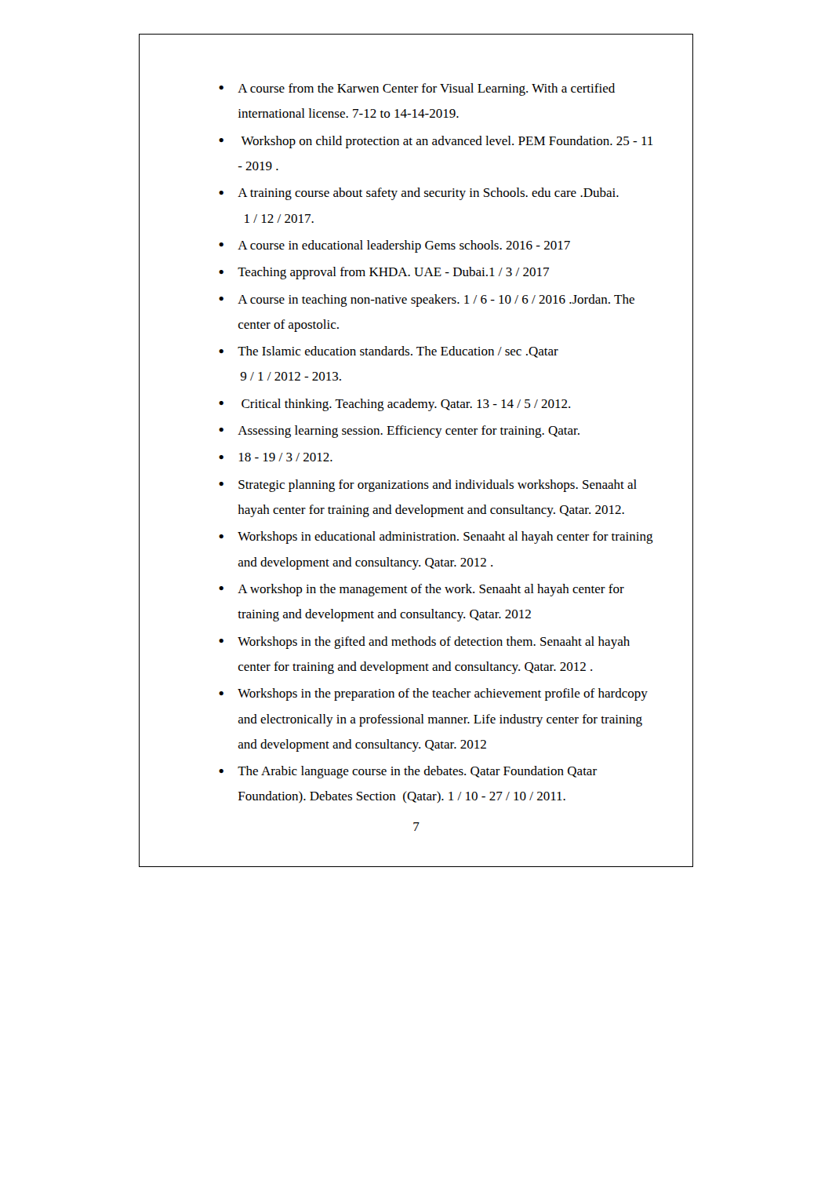A course from the Karwen Center for Visual Learning. With a certified international license. 7-12 to 14-14-2019.
Workshop on child protection at an advanced level. PEM Foundation. 25 - 11 - 2019 .
A training course about safety and security in Schools. edu care .Dubai. 1 / 12 / 2017.
A course in educational leadership Gems schools. 2016 - 2017
Teaching approval from KHDA. UAE - Dubai.1 / 3 / 2017
A course in teaching non-native speakers. 1 / 6 - 10 / 6 / 2016 .Jordan. The center of apostolic.
The Islamic education standards. The Education / sec .Qatar9 / 1 / 2012 - 2013.
Critical thinking. Teaching academy. Qatar. 13 - 14 / 5 / 2012.
Assessing learning session. Efficiency center for training. Qatar.
18 - 19 / 3 / 2012.
Strategic planning for organizations and individuals workshops. Senaaht al hayah center for training and development and consultancy. Qatar. 2012.
Workshops in educational administration. Senaaht al hayah center for training and development and consultancy. Qatar. 2012 .
A workshop in the management of the work. Senaaht al hayah center for training and development and consultancy. Qatar. 2012
Workshops in the gifted and methods of detection them. Senaaht al hayah center for training and development and consultancy. Qatar. 2012 .
Workshops in the preparation of the teacher achievement profile of hardcopy and electronically in a professional manner. Life industry center for training and development and consultancy. Qatar. 2012
The Arabic language course in the debates. Qatar Foundation Qatar Foundation). Debates Section (Qatar). 1 / 10 - 27 / 10 / 2011.
7